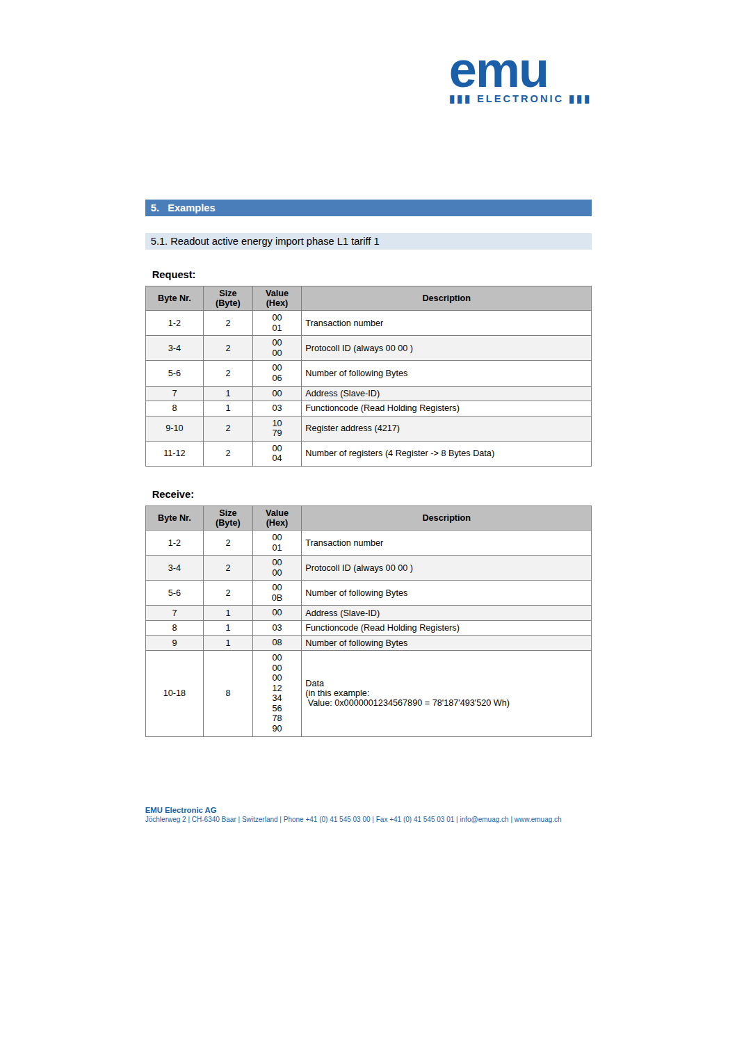emu
▮▮▮ ELECTRONIC ▮▮▮
5. Examples
5.1. Readout active energy import phase L1 tariff 1
Request:
| Byte Nr. | Size (Byte) | Value (Hex) | Description |
| --- | --- | --- | --- |
| 1-2 | 2 | 00 01 | Transaction number |
| 3-4 | 2 | 00 00 | Protocoll ID (always 00 00 ) |
| 5-6 | 2 | 00 06 | Number of following Bytes |
| 7 | 1 | 00 | Address (Slave-ID) |
| 8 | 1 | 03 | Functioncode (Read Holding Registers) |
| 9-10 | 2 | 10 79 | Register address (4217) |
| 11-12 | 2 | 00 04 | Number of registers (4 Register -> 8 Bytes Data) |
Receive:
| Byte Nr. | Size (Byte) | Value (Hex) | Description |
| --- | --- | --- | --- |
| 1-2 | 2 | 00 01 | Transaction number |
| 3-4 | 2 | 00 00 | Protocoll ID (always 00 00 ) |
| 5-6 | 2 | 00 0B | Number of following Bytes |
| 7 | 1 | 00 | Address (Slave-ID) |
| 8 | 1 | 03 | Functioncode (Read Holding Registers) |
| 9 | 1 | 08 | Number of following Bytes |
| 10-18 | 8 | 00 00 00 12 34 56 78 90 | Data (in this example: Value: 0x0000001234567890 = 78'187'493'520 Wh) |
EMU Electronic AG
Jöchlerweg 2 | CH-6340 Baar | Switzerland | Phone +41 (0) 41 545 03 00 | Fax +41 (0) 41 545 03 01 | info@emuag.ch | www.emuag.ch